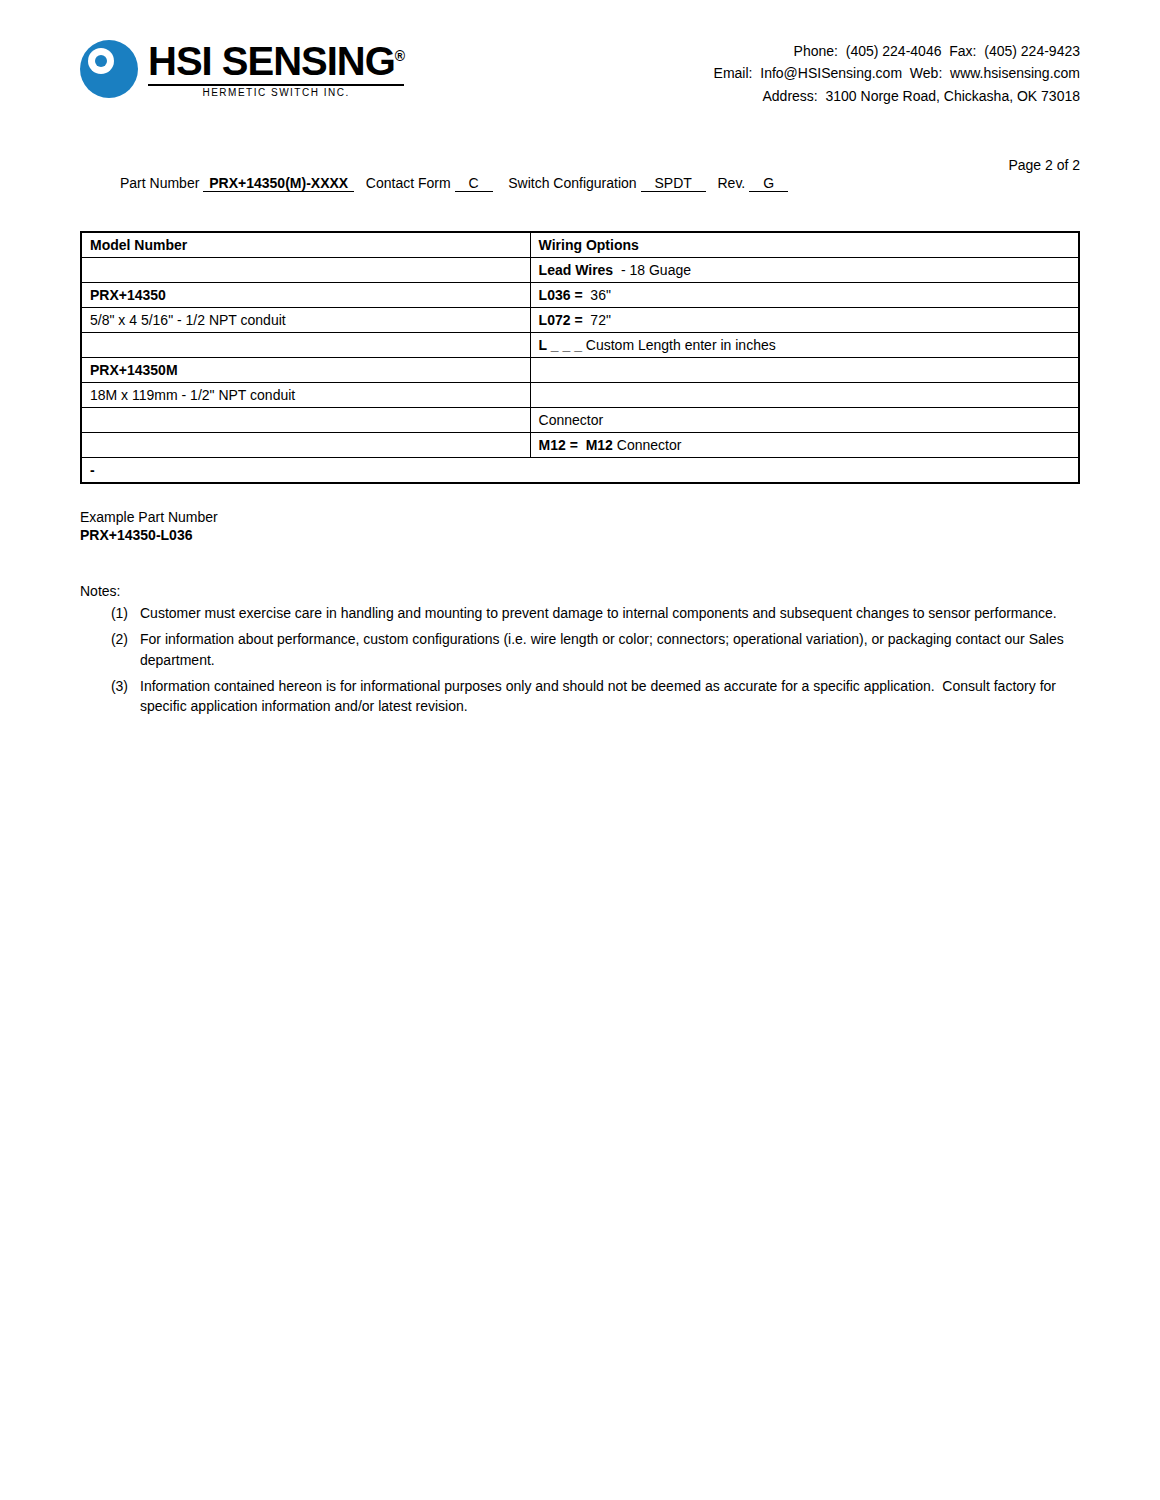HSI SENSING®
HERMETIC SWITCH INC.
Phone: (405) 224-4046 Fax: (405) 224-9423
Email: Info@HSISensing.com Web: www.hsisensing.com
Address: 3100 Norge Road, Chickasha, OK 73018
Page 2 of 2
Part Number PRX+14350(M)-XXXX Contact Form C Switch Configuration SPDT Rev. G
| Model Number | Wiring Options |
| --- | --- |
| | Lead Wires - 18 Guage |
| PRX+14350 | L036 = 36" |
| 5/8" x 4 5/16" - 1/2 NPT conduit | L072 = 72" |
| | L _ _ _ Custom Length enter in inches |
| PRX+14350M | |
| 18M x 119mm - 1/2" NPT conduit | |
| | Connector |
| | M12 = M12 Connector |
| - |
Example Part Number
PRX+14350-L036
Notes:
(1) Customer must exercise care in handling and mounting to prevent damage to internal components and subsequent changes to sensor performance.
(2) For information about performance, custom configurations (i.e. wire length or color; connectors; operational variation), or packaging contact our Sales department.
(3) Information contained hereon is for informational purposes only and should not be deemed as accurate for a specific application. Consult factory for specific application information and/or latest revision.